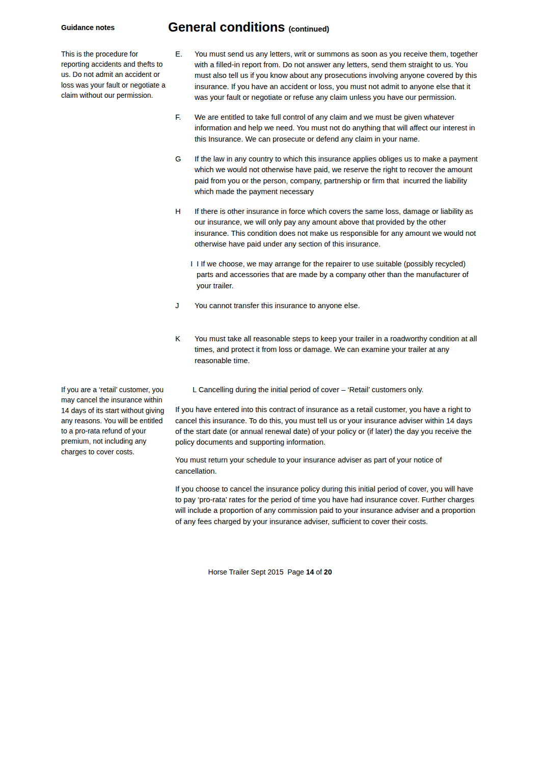Guidance notes
General conditions (continued)
This is the procedure for reporting accidents and thefts to us. Do not admit an accident or loss was your fault or negotiate a claim without our permission.
E.
You must send us any letters, writ or summons as soon as you receive them, together with a filled-in report from. Do not answer any letters, send them straight to us. You must also tell us if you know about any prosecutions involving anyone covered by this insurance. If you have an accident or loss, you must not admit to anyone else that it was your fault or negotiate or refuse any claim unless you have our permission.
F.
We are entitled to take full control of any claim and we must be given whatever information and help we need. You must not do anything that will affect our interest in this Insurance. We can prosecute or defend any claim in your name.
G
If the law in any country to which this insurance applies obliges us to make a payment which we would not otherwise have paid, we reserve the right to recover the amount paid from you or the person, company, partnership or firm that incurred the liability which made the payment necessary
H
If there is other insurance in force which covers the same loss, damage or liability as our insurance, we will only pay any amount above that provided by the other insurance. This condition does not make us responsible for any amount we would not otherwise have paid under any section of this insurance.
I
I If we choose, we may arrange for the repairer to use suitable (possibly recycled) parts and accessories that are made by a company other than the manufacturer of your trailer.
J
You cannot transfer this insurance to anyone else.
K
You must take all reasonable steps to keep your trailer in a roadworthy condition at all times, and protect it from loss or damage. We can examine your trailer at any reasonable time.
If you are a ‘retail’ customer, you may cancel the insurance within 14 days of its start without giving any reasons. You will be entitled to a pro-rata refund of your premium, not including any charges to cover costs.
L Cancelling during the initial period of cover – ‘Retail’ customers only.
If you have entered into this contract of insurance as a retail customer, you have a right to cancel this insurance. To do this, you must tell us or your insurance adviser within 14 days of the start date (or annual renewal date) of your policy or (if later) the day you receive the policy documents and supporting information.
You must return your schedule to your insurance adviser as part of your notice of cancellation.
If you choose to cancel the insurance policy during this initial period of cover, you will have to pay ‘pro-rata’ rates for the period of time you have had insurance cover. Further charges will include a proportion of any commission paid to your insurance adviser and a proportion of any fees charged by your insurance adviser, sufficient to cover their costs.
Horse Trailer Sept 2015 Page 14 of 20